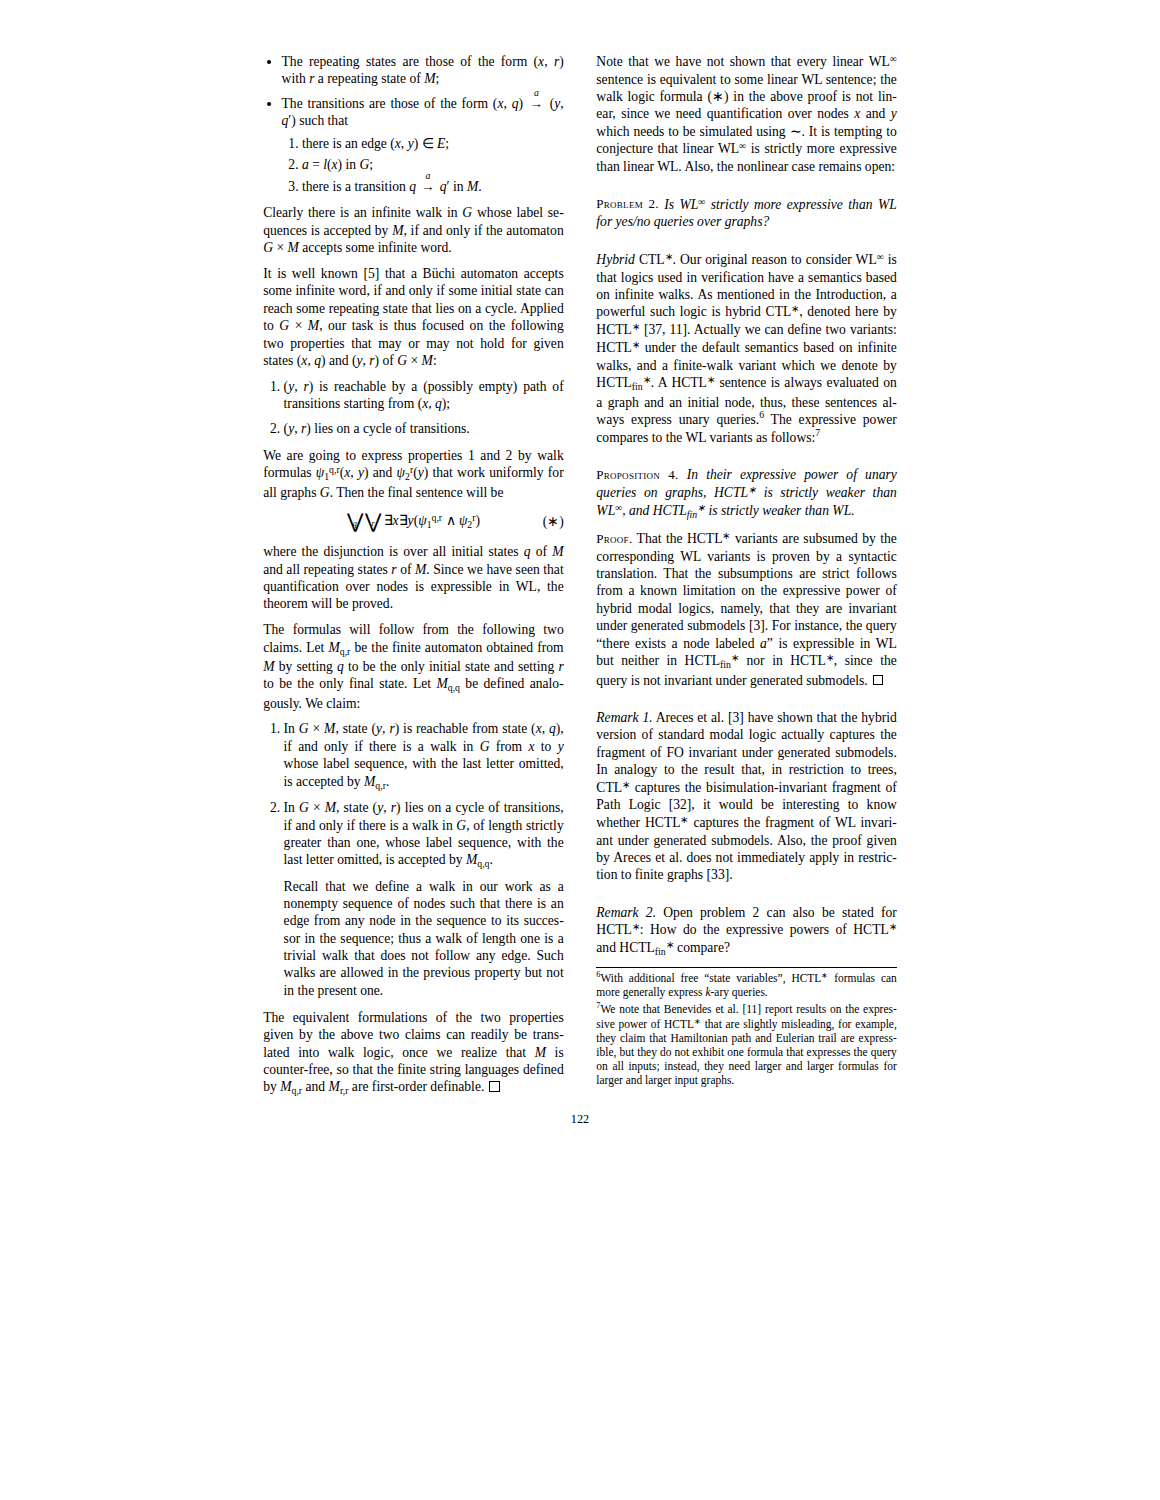The repeating states are those of the form (x, r) with r a repeating state of M;
The transitions are those of the form (x, q) a→ (y, q′) such that
there is an edge (x, y) ∈ E;
a = l(x) in G;
there is a transition q a→ q′ in M.
Clearly there is an infinite walk in G whose label sequences is accepted by M, if and only if the automaton G × M accepts some infinite word.
It is well known [5] that a Büchi automaton accepts some infinite word, if and only if some initial state can reach some repeating state that lies on a cycle. Applied to G × M, our task is thus focused on the following two properties that may or may not hold for given states (x, q) and (y, r) of G × M:
(y, r) is reachable by a (possibly empty) path of transitions starting from (x, q);
(y, r) lies on a cycle of transitions.
We are going to express properties 1 and 2 by walk formulas ψ 1 q,r(x, y) and ψ 2 r(y) that work uniformly for all graphs G. Then the final sentence will be
⋁q⋁r∃x∃y(ψ 1 q,r ∧ ψ 2 r) (∗)
where the disjunction is over all initial states q of M and all repeating states r of M. Since we have seen that quantification over nodes is expressible in WL, the theorem will be proved.
The formulas will follow from the following two claims. Let Mq,r be the finite automaton obtained from M by setting q to be the only initial state and setting r to be the only final state. Let Mq,q be defined analogously. We claim:
In G × M, state (y, r) is reachable from state (x, q), if and only if there is a walk in G from x to y whose label sequence, with the last letter omitted, is accepted by Mq,r.
In G × M, state (y, r) lies on a cycle of transitions, if and only if there is a walk in G, of length strictly greater than one, whose label sequence, with the last letter omitted, is accepted by Mq,q.
Recall that we define a walk in our work as a nonempty sequence of nodes such that there is an edge from any node in the sequence to its successor in the sequence; thus a walk of length one is a trivial walk that does not follow any edge. Such walks are allowed in the previous property but not in the present one.
The equivalent formulations of the two properties given by the above two claims can readily be translated into walk logic, once we realize that M is counter-free, so that the finite string languages defined by Mq,r and Mr,r are first-order definable.
Note that we have not shown that every linear WL∞ sentence is equivalent to some linear WL sentence; the walk logic formula (∗) in the above proof is not linear, since we need quantification over nodes x and y which needs to be simulated using ∼. It is tempting to conjecture that linear WL∞ is strictly more expressive than linear WL. Also, the nonlinear case remains open:
Problem 2. Is WL∞ strictly more expressive than WL for yes/no queries over graphs?
Hybrid CTL∗. Our original reason to consider WL∞ is that logics used in verification have a semantics based on infinite walks. As mentioned in the Introduction, a powerful such logic is hybrid CTL∗, denoted here by HCTL∗ [37, 11]. Actually we can define two variants: HCTL∗ under the default semantics based on infinite walks, and a finite-walk variant which we denote by HCTLfin∗. A HCTL∗ sentence is always evaluated on a graph and an initial node, thus, these sentences always express unary queries.6 The expressive power compares to the WL variants as follows:7
Proposition 4. In their expressive power of unary queries on graphs, HCTL∗ is strictly weaker than WL∞, and HCTLfin∗ is strictly weaker than WL.
Proof. That the HCTL∗ variants are subsumed by the corresponding WL variants is proven by a syntactic translation. That the subsumptions are strict follows from a known limitation on the expressive power of hybrid modal logics, namely, that they are invariant under generated submodels [3]. For instance, the query “there exists a node labeled a” is expressible in WL but neither in HCTLfin∗ nor in HCTL∗, since the query is not invariant under generated submodels.
Remark 1. Areces et al. [3] have shown that the hybrid version of standard modal logic actually captures the fragment of FO invariant under generated submodels. In analogy to the result that, in restriction to trees, CTL∗ captures the bisimulation-invariant fragment of Path Logic [32], it would be interesting to know whether HCTL∗ captures the fragment of WL invariant under generated submodels. Also, the proof given by Areces et al. does not immediately apply in restriction to finite graphs [33].
Remark 2. Open problem 2 can also be stated for HCTL∗: How do the expressive powers of HCTL∗ and HCTLfin∗ compare?
6With additional free “state variables”, HCTL∗ formulas can more generally express k-ary queries.
7We note that Benevides et al. [11] report results on the expressive power of HCTL∗ that are slightly misleading, for example, they claim that Hamiltonian path and Eulerian trail are expressible, but they do not exhibit one formula that expresses the query on all inputs; instead, they need larger and larger formulas for larger and larger input graphs.
122